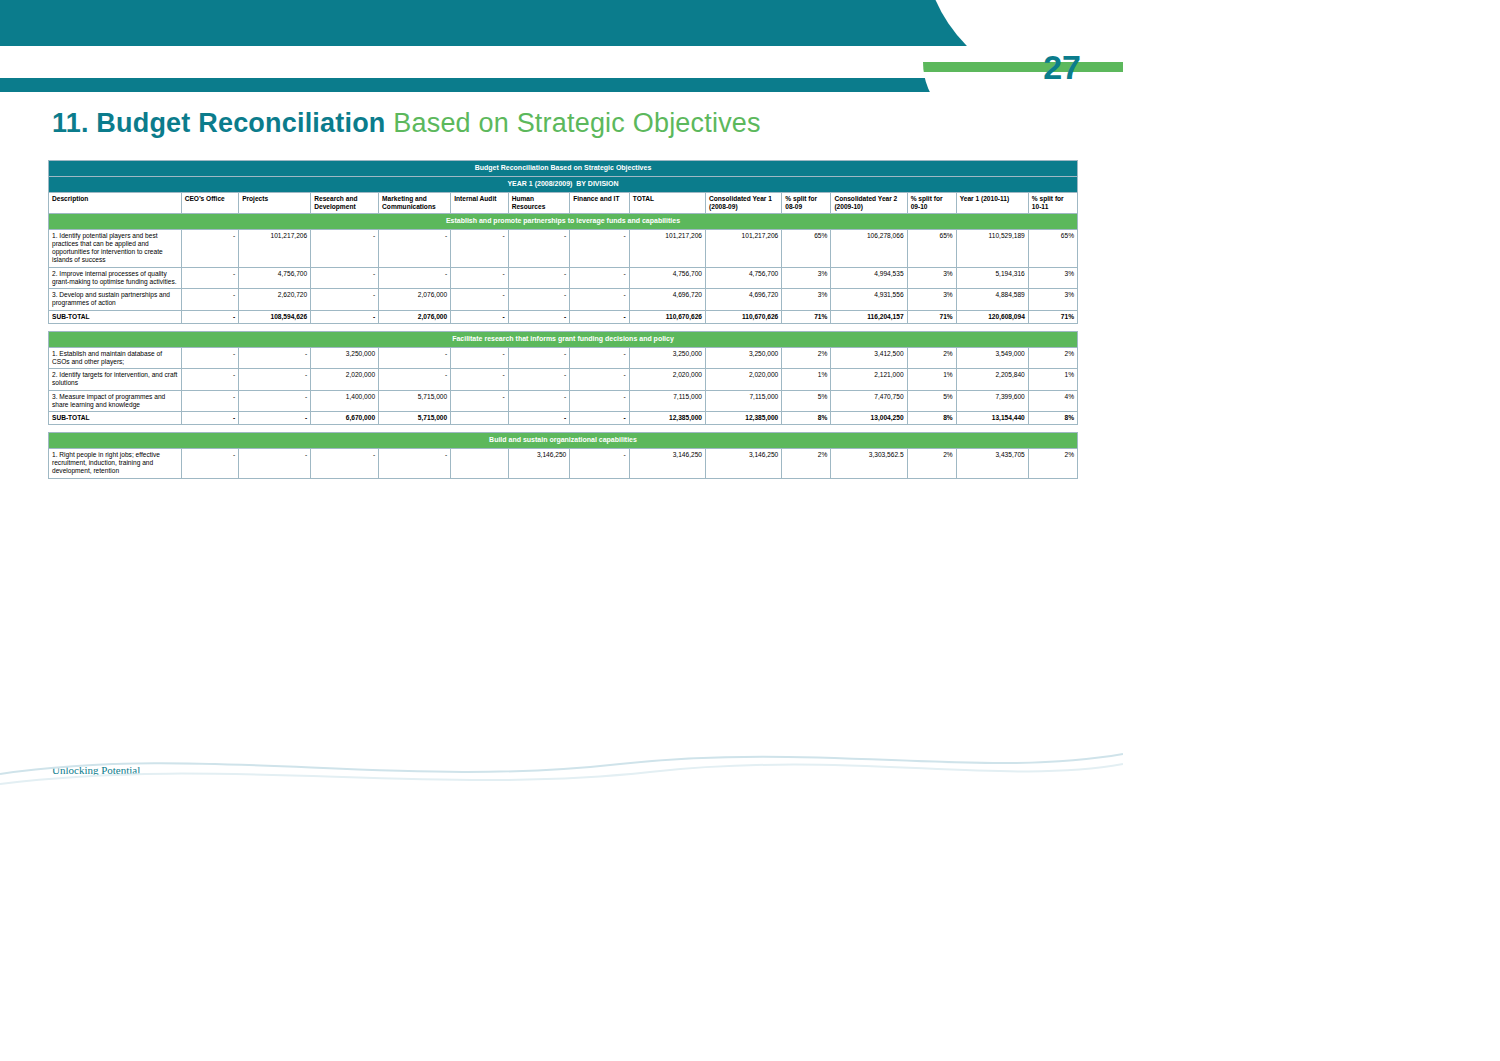27
11. Budget Reconciliation Based on Strategic Objectives
| Budget Reconciliation Based on Strategic Objectives |
| YEAR 1 (2008/2009) BY DIVISION |
| Description | CEO’s Office | Projects | Research and Development | Marketing and Communications | Internal Audit | Human Resources | Finance and IT | TOTAL | Consolidated Year 1 (2008-09) | % split for 08-09 | Consolidated Year 2 (2009-10) | % split for 09-10 | Year 1 (2010-11) | % split for 10-11 |
| Establish and promote partnerships to leverage funds and capabilities |
| 1. Identify potential players and best practices that can be applied and opportunities for intervention to create islands of success | - | 101,217,206 | - | - | - | - | - | 101,217,206 | 101,217,206 | 65% | 106,278,066 | 65% | 110,529,189 | 65% |
| 2. Improve internal processes of quality grant-making to optimise funding activities. | - | 4,756,700 | - | - | - | - | - | 4,756,700 | 4,756,700 | 3% | 4,994,535 | 3% | 5,194,316 | 3% |
| 3. Develop and sustain partnerships and programmes of action | - | 2,620,720 | - | 2,076,000 | - | - | - | 4,696,720 | 4,696,720 | 3% | 4,931,556 | 3% | 4,884,589 | 3% |
| SUB-TOTAL | - | 108,594,626 | - | 2,076,000 | - | - | - | 110,670,626 | 110,670,626 | 71% | 116,204,157 | 71% | 120,608,094 | 71% |
| Facilitate research that informs grant funding decisions and policy |
| 1. Establish and maintain database of CSOs and other players; | - | - | 3,250,000 | - | - | - | - | 3,250,000 | 3,250,000 | 2% | 3,412,500 | 2% | 3,549,000 | 2% |
| 2. Identify targets for intervention, and craft solutions | - | - | 2,020,000 | - | - | - | - | 2,020,000 | 2,020,000 | 1% | 2,121,000 | 1% | 2,205,840 | 1% |
| 3. Measure impact of programmes and share learning and knowledge | - | - | 1,400,000 | 5,715,000 | - | - | - | 7,115,000 | 7,115,000 | 5% | 7,470,750 | 5% | 7,399,600 | 4% |
| SUB-TOTAL | - | - | 6,670,000 | 5,715,000 | | - | - | 12,385,000 | 12,385,000 | 8% | 13,004,250 | 8% | 13,154,440 | 8% |
| Build and sustain organizational capabilities |
| 1. Right people in right jobs; effective recruitment, induction, training and development, retention | - | - | - | - | | 3,146,250 | - | 3,146,250 | 3,146,250 | 2% | 3,303,562.5 | 2% | 3,435,705 | 2% |
Unlocking Potential